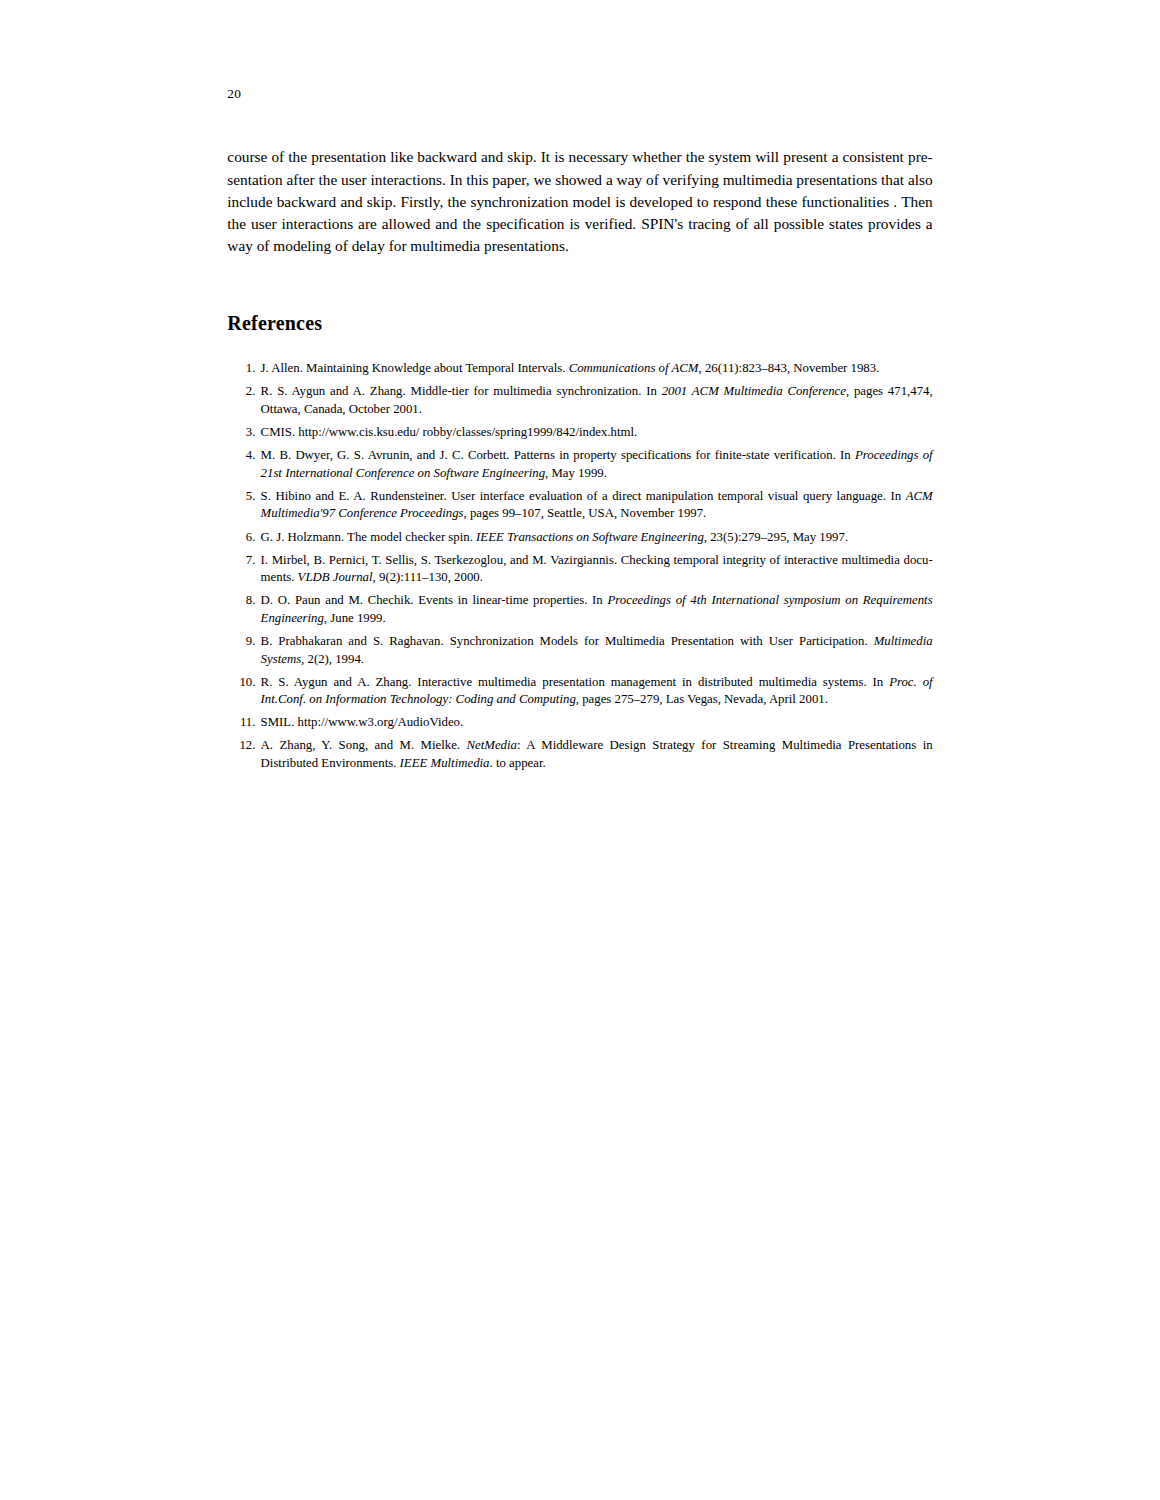20
course of the presentation like backward and skip. It is necessary whether the system will present a consistent presentation after the user interactions. In this paper, we showed a way of verifying multimedia presentations that also include backward and skip. Firstly, the synchronization model is developed to respond these functionalities . Then the user interactions are allowed and the specification is verified. SPIN's tracing of all possible states provides a way of modeling of delay for multimedia presentations.
References
J. Allen. Maintaining Knowledge about Temporal Intervals. Communications of ACM, 26(11):823–843, November 1983.
R. S. Aygun and A. Zhang. Middle-tier for multimedia synchronization. In 2001 ACM Multimedia Conference, pages 471,474, Ottawa, Canada, October 2001.
CMIS. http://www.cis.ksu.edu/ robby/classes/spring1999/842/index.html.
M. B. Dwyer, G. S. Avrunin, and J. C. Corbett. Patterns in property specifications for finite-state verification. In Proceedings of 21st International Conference on Software Engineering, May 1999.
S. Hibino and E. A. Rundensteiner. User interface evaluation of a direct manipulation temporal visual query language. In ACM Multimedia'97 Conference Proceedings, pages 99–107, Seattle, USA, November 1997.
G. J. Holzmann. The model checker spin. IEEE Transactions on Software Engineering, 23(5):279–295, May 1997.
I. Mirbel, B. Pernici, T. Sellis, S. Tserkezoglou, and M. Vazirgiannis. Checking temporal integrity of interactive multimedia documents. VLDB Journal, 9(2):111–130, 2000.
D. O. Paun and M. Chechik. Events in linear-time properties. In Proceedings of 4th International symposium on Requirements Engineering, June 1999.
B. Prabhakaran and S. Raghavan. Synchronization Models for Multimedia Presentation with User Participation. Multimedia Systems, 2(2), 1994.
R. S. Aygun and A. Zhang. Interactive multimedia presentation management in distributed multimedia systems. In Proc. of Int.Conf. on Information Technology: Coding and Computing, pages 275–279, Las Vegas, Nevada, April 2001.
SMIL. http://www.w3.org/AudioVideo.
A. Zhang, Y. Song, and M. Mielke. NetMedia: A Middleware Design Strategy for Streaming Multimedia Presentations in Distributed Environments. IEEE Multimedia. to appear.